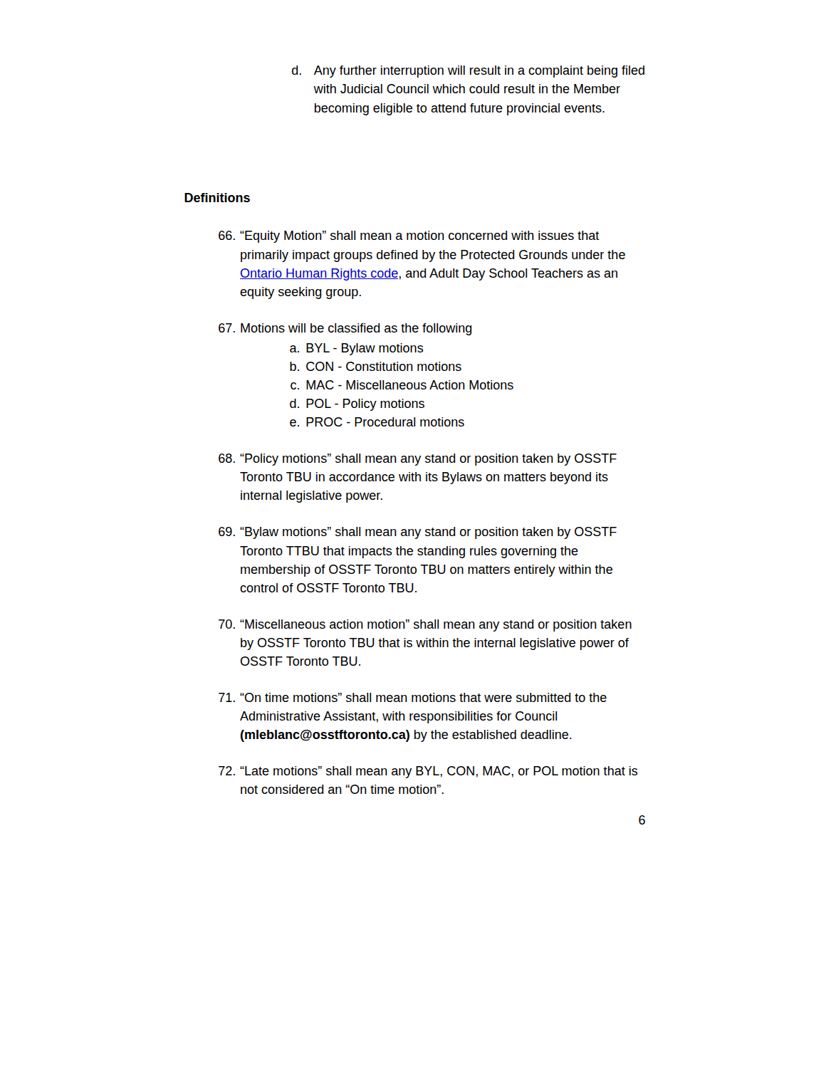Any further interruption will result in a complaint being filed with Judicial Council which could result in the Member becoming eligible to attend future provincial events.
Definitions
66. “Equity Motion” shall mean a motion concerned with issues that primarily impact groups defined by the Protected Grounds under the Ontario Human Rights code, and Adult Day School Teachers as an equity seeking group.
67. Motions will be classified as the following
a. BYL - Bylaw motions
b. CON - Constitution motions
c. MAC - Miscellaneous Action Motions
d. POL - Policy motions
e. PROC - Procedural motions
68. “Policy motions” shall mean any stand or position taken by OSSTF Toronto TBU in accordance with its Bylaws on matters beyond its internal legislative power.
69. “Bylaw motions” shall mean any stand or position taken by OSSTF Toronto TTBU that impacts the standing rules governing the membership of OSSTF Toronto TBU on matters entirely within the control of OSSTF Toronto TBU.
70. “Miscellaneous action motion” shall mean any stand or position taken by OSSTF Toronto TBU that is within the internal legislative power of OSSTF Toronto TBU.
71. “On time motions” shall mean motions that were submitted to the Administrative Assistant, with responsibilities for Council (mleblanc@osstftoronto.ca) by the established deadline.
72. “Late motions” shall mean any BYL, CON, MAC, or POL motion that is not considered an “On time motion”.
6